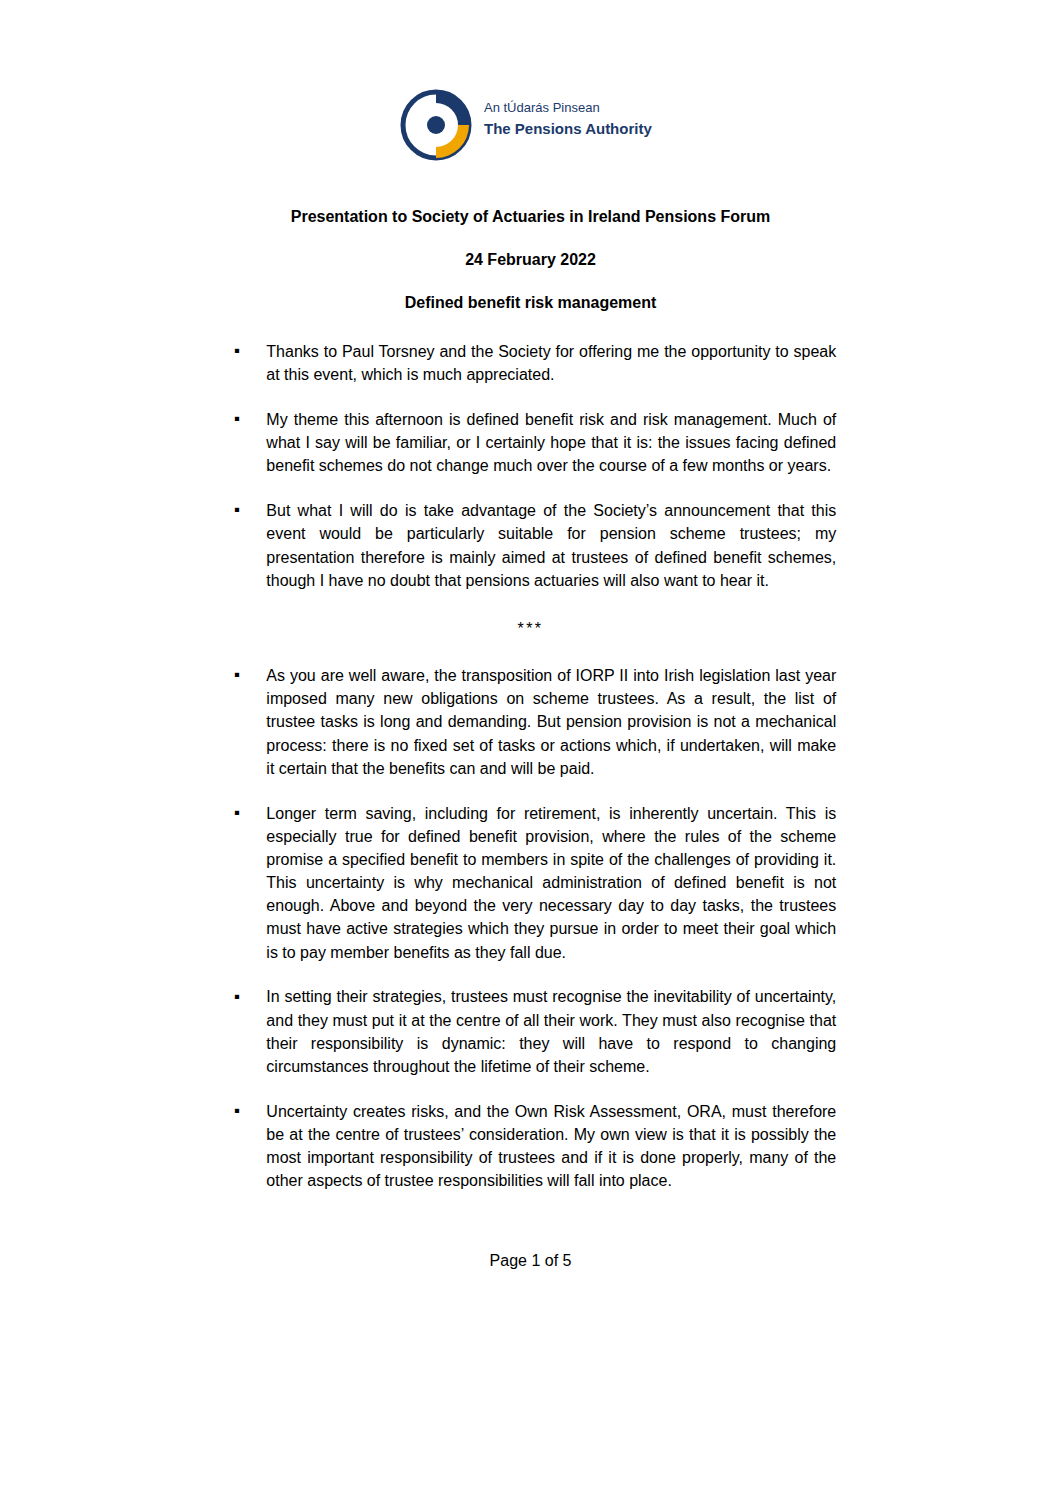An tÚdarás Pinsean The Pensions Authority
Presentation to Society of Actuaries in Ireland Pensions Forum
24 February 2022
Defined benefit risk management
Thanks to Paul Torsney and the Society for offering me the opportunity to speak at this event, which is much appreciated.
My theme this afternoon is defined benefit risk and risk management. Much of what I say will be familiar, or I certainly hope that it is: the issues facing defined benefit schemes do not change much over the course of a few months or years.
But what I will do is take advantage of the Society’s announcement that this event would be particularly suitable for pension scheme trustees; my presentation therefore is mainly aimed at trustees of defined benefit schemes, though I have no doubt that pensions actuaries will also want to hear it.
***
As you are well aware, the transposition of IORP II into Irish legislation last year imposed many new obligations on scheme trustees. As a result, the list of trustee tasks is long and demanding. But pension provision is not a mechanical process: there is no fixed set of tasks or actions which, if undertaken, will make it certain that the benefits can and will be paid.
Longer term saving, including for retirement, is inherently uncertain. This is especially true for defined benefit provision, where the rules of the scheme promise a specified benefit to members in spite of the challenges of providing it. This uncertainty is why mechanical administration of defined benefit is not enough. Above and beyond the very necessary day to day tasks, the trustees must have active strategies which they pursue in order to meet their goal which is to pay member benefits as they fall due.
In setting their strategies, trustees must recognise the inevitability of uncertainty, and they must put it at the centre of all their work. They must also recognise that their responsibility is dynamic: they will have to respond to changing circumstances throughout the lifetime of their scheme.
Uncertainty creates risks, and the Own Risk Assessment, ORA, must therefore be at the centre of trustees’ consideration. My own view is that it is possibly the most important responsibility of trustees and if it is done properly, many of the other aspects of trustee responsibilities will fall into place.
Page 1 of 5